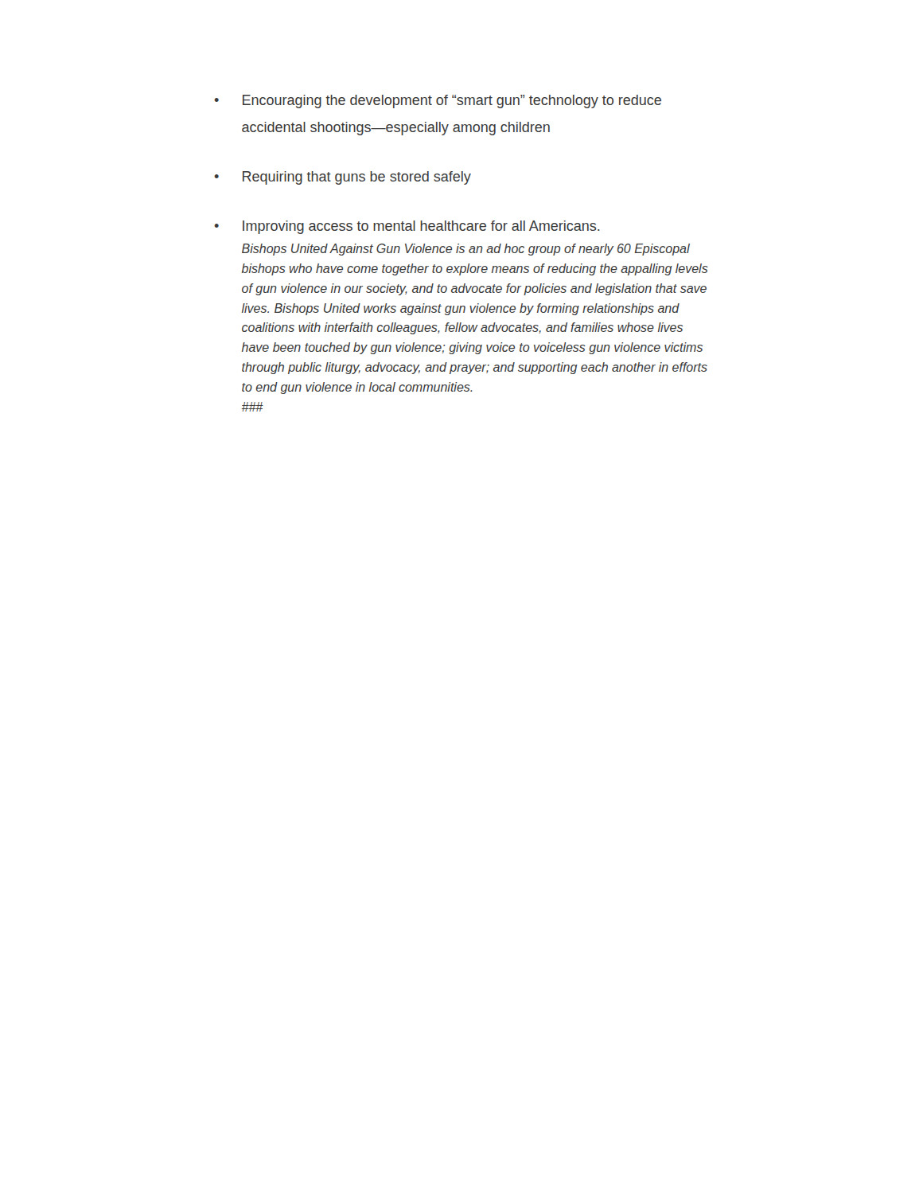Encouraging the development of “smart gun” technology to reduce accidental shootings—especially among children
Requiring that guns be stored safely
Improving access to mental healthcare for all Americans.
Bishops United Against Gun Violence is an ad hoc group of nearly 60 Episcopal bishops who have come together to explore means of reducing the appalling levels of gun violence in our society, and to advocate for policies and legislation that save lives. Bishops United works against gun violence by forming relationships and coalitions with interfaith colleagues, fellow advocates, and families whose lives have been touched by gun violence; giving voice to voiceless gun violence victims through public liturgy, advocacy, and prayer; and supporting each another in efforts to end gun violence in local communities.
###